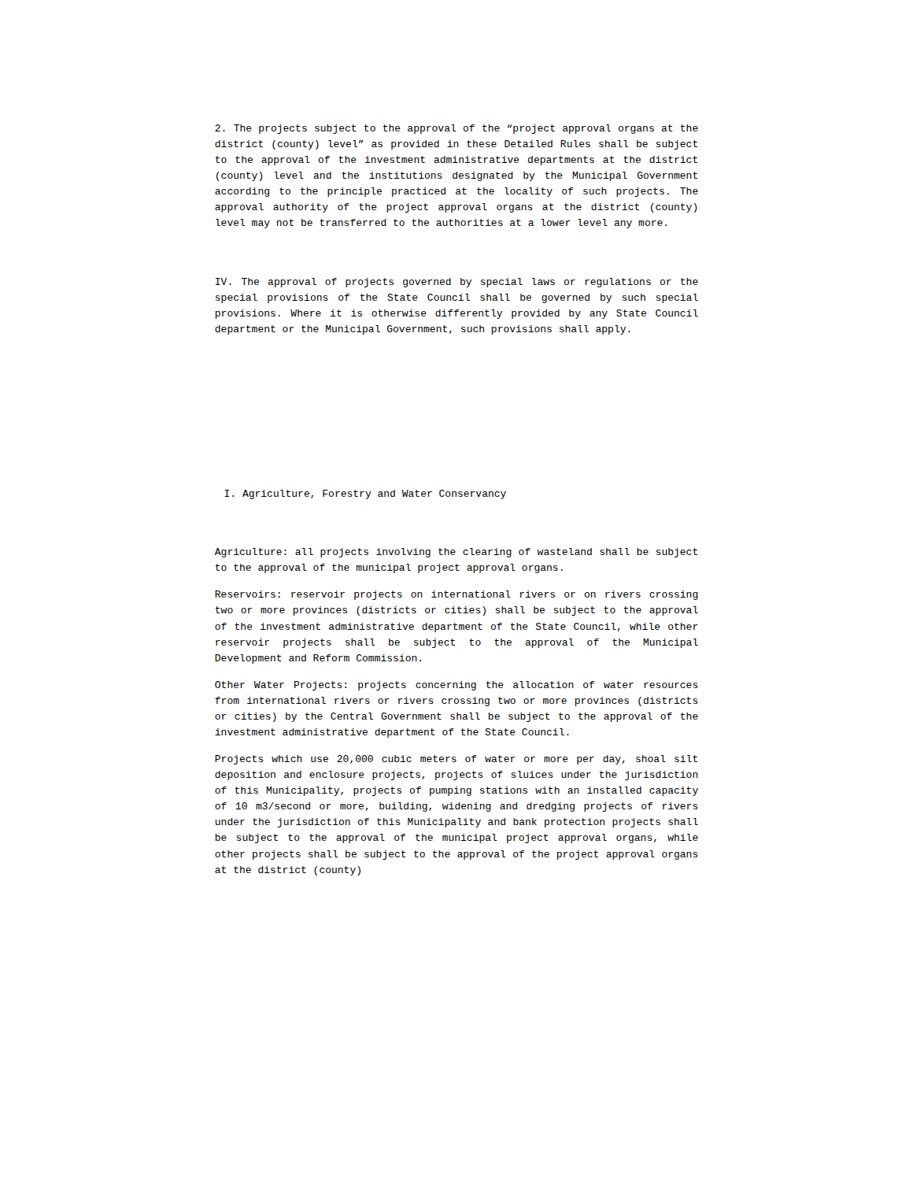2. The projects subject to the approval of the “project approval organs at the district (county) level” as provided in these Detailed Rules shall be subject to the approval of the investment administrative departments at the district (county) level and the institutions designated by the Municipal Government according to the principle practiced at the locality of such projects. The approval authority of the project approval organs at the district (county) level may not be transferred to the authorities at a lower level any more.
IV. The approval of projects governed by special laws or regulations or the special provisions of the State Council shall be governed by such special provisions. Where it is otherwise differently provided by any State Council department or the Municipal Government, such provisions shall apply.
I. Agriculture, Forestry and Water Conservancy
Agriculture: all projects involving the clearing of wasteland shall be subject to the approval of the municipal project approval organs.
Reservoirs: reservoir projects on international rivers or on rivers crossing two or more provinces (districts or cities) shall be subject to the approval of the investment administrative department of the State Council, while other reservoir projects shall be subject to the approval of the Municipal Development and Reform Commission.
Other Water Projects: projects concerning the allocation of water resources from international rivers or rivers crossing two or more provinces (districts or cities) by the Central Government shall be subject to the approval of the investment administrative department of the State Council.
Projects which use 20,000 cubic meters of water or more per day, shoal silt deposition and enclosure projects, projects of sluices under the jurisdiction of this Municipality, projects of pumping stations with an installed capacity of 10 m3/second or more, building, widening and dredging projects of rivers under the jurisdiction of this Municipality and bank protection projects shall be subject to the approval of the municipal project approval organs, while other projects shall be subject to the approval of the project approval organs at the district (county)